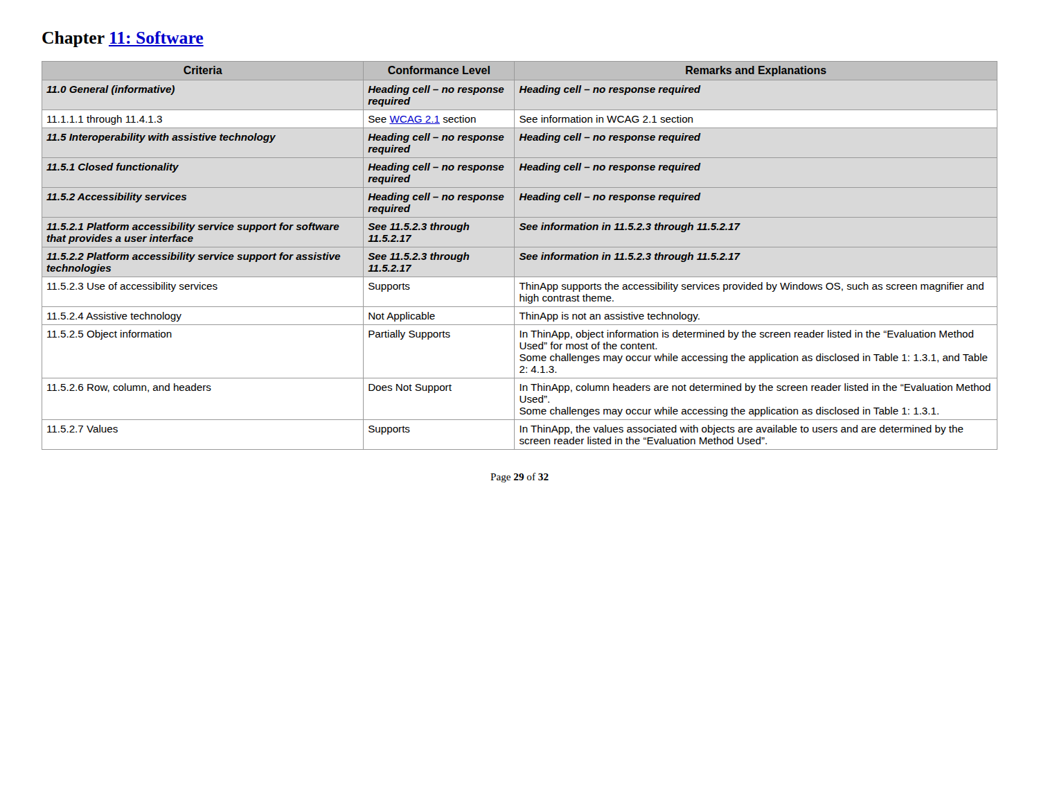Chapter 11: Software
| Criteria | Conformance Level | Remarks and Explanations |
| --- | --- | --- |
| 11.0 General (informative) | Heading cell – no response required | Heading cell – no response required |
| 11.1.1.1 through 11.4.1.3 | See WCAG 2.1 section | See information in WCAG 2.1 section |
| 11.5 Interoperability with assistive technology | Heading cell – no response required | Heading cell – no response required |
| 11.5.1 Closed functionality | Heading cell – no response required | Heading cell – no response required |
| 11.5.2 Accessibility services | Heading cell – no response required | Heading cell – no response required |
| 11.5.2.1 Platform accessibility service support for software that provides a user interface | See 11.5.2.3 through 11.5.2.17 | See information in 11.5.2.3 through 11.5.2.17 |
| 11.5.2.2 Platform accessibility service support for assistive technologies | See 11.5.2.3 through 11.5.2.17 | See information in 11.5.2.3 through 11.5.2.17 |
| 11.5.2.3 Use of accessibility services | Supports | ThinApp supports the accessibility services provided by Windows OS, such as screen magnifier and high contrast theme. |
| 11.5.2.4 Assistive technology | Not Applicable | ThinApp is not an assistive technology. |
| 11.5.2.5 Object information | Partially Supports | In ThinApp, object information is determined by the screen reader listed in the “Evaluation Method Used” for most of the content. Some challenges may occur while accessing the application as disclosed in Table 1: 1.3.1, and Table 2: 4.1.3. |
| 11.5.2.6 Row, column, and headers | Does Not Support | In ThinApp, column headers are not determined by the screen reader listed in the “Evaluation Method Used”. Some challenges may occur while accessing the application as disclosed in Table 1: 1.3.1. |
| 11.5.2.7 Values | Supports | In ThinApp, the values associated with objects are available to users and are determined by the screen reader listed in the “Evaluation Method Used”. |
Page 29 of 32